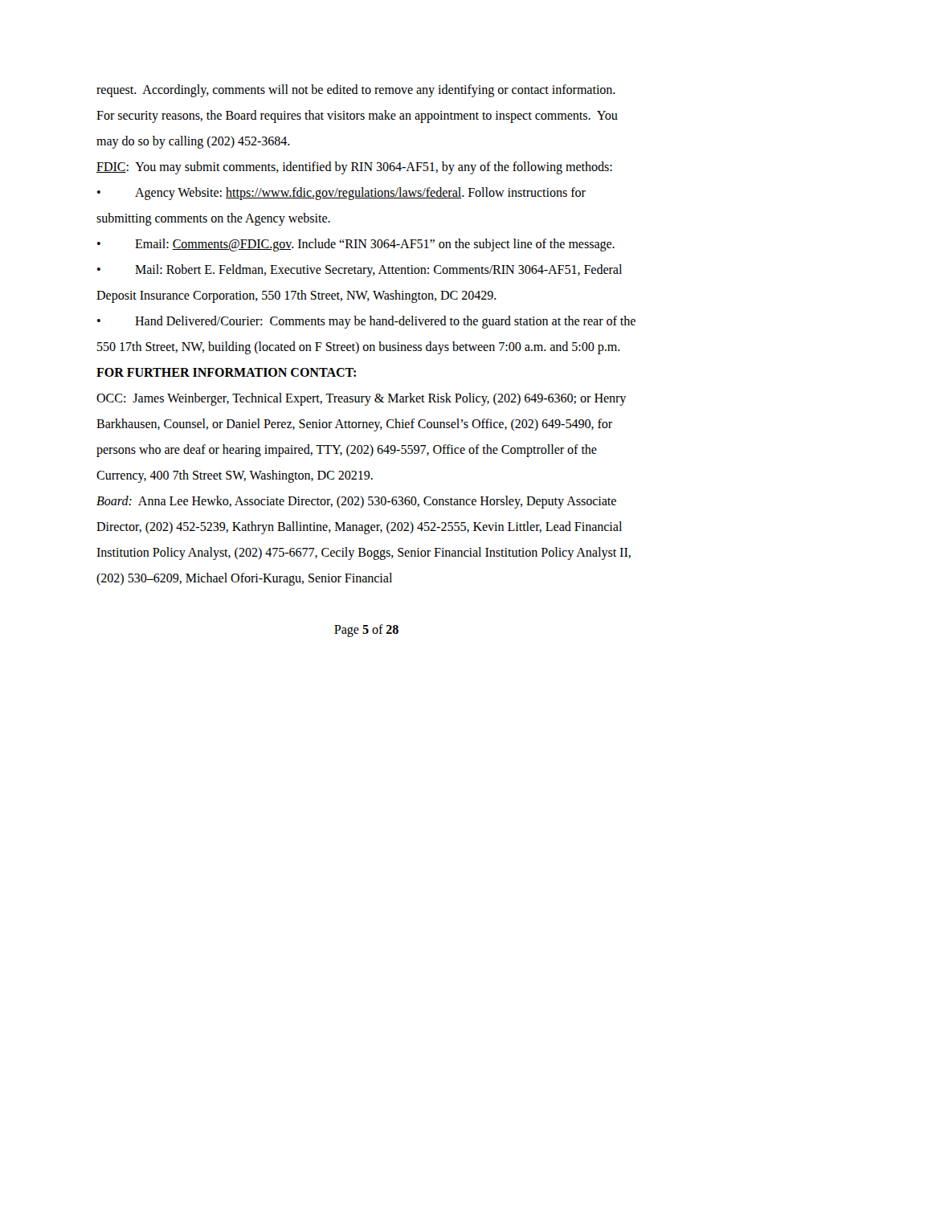request. Accordingly, comments will not be edited to remove any identifying or contact information. For security reasons, the Board requires that visitors make an appointment to inspect comments. You may do so by calling (202) 452-3684.
FDIC: You may submit comments, identified by RIN 3064-AF51, by any of the following methods:
•Agency Website: https://www.fdic.gov/regulations/laws/federal. Follow instructions for submitting comments on the Agency website.
•Email: Comments@FDIC.gov. Include “RIN 3064-AF51” on the subject line of the message.
•Mail: Robert E. Feldman, Executive Secretary, Attention: Comments/RIN 3064-AF51, Federal Deposit Insurance Corporation, 550 17th Street, NW, Washington, DC 20429.
•Hand Delivered/Courier: Comments may be hand-delivered to the guard station at the rear of the 550 17th Street, NW, building (located on F Street) on business days between 7:00 a.m. and 5:00 p.m.
FOR FURTHER INFORMATION CONTACT:
OCC: James Weinberger, Technical Expert, Treasury & Market Risk Policy, (202) 649-6360; or Henry Barkhausen, Counsel, or Daniel Perez, Senior Attorney, Chief Counsel’s Office, (202) 649-5490, for persons who are deaf or hearing impaired, TTY, (202) 649-5597, Office of the Comptroller of the Currency, 400 7th Street SW, Washington, DC 20219.
Board: Anna Lee Hewko, Associate Director, (202) 530-6360, Constance Horsley, Deputy Associate Director, (202) 452-5239, Kathryn Ballintine, Manager, (202) 452-2555, Kevin Littler, Lead Financial Institution Policy Analyst, (202) 475-6677, Cecily Boggs, Senior Financial Institution Policy Analyst II, (202) 530–6209, Michael Ofori-Kuragu, Senior Financial
Page 5 of 28